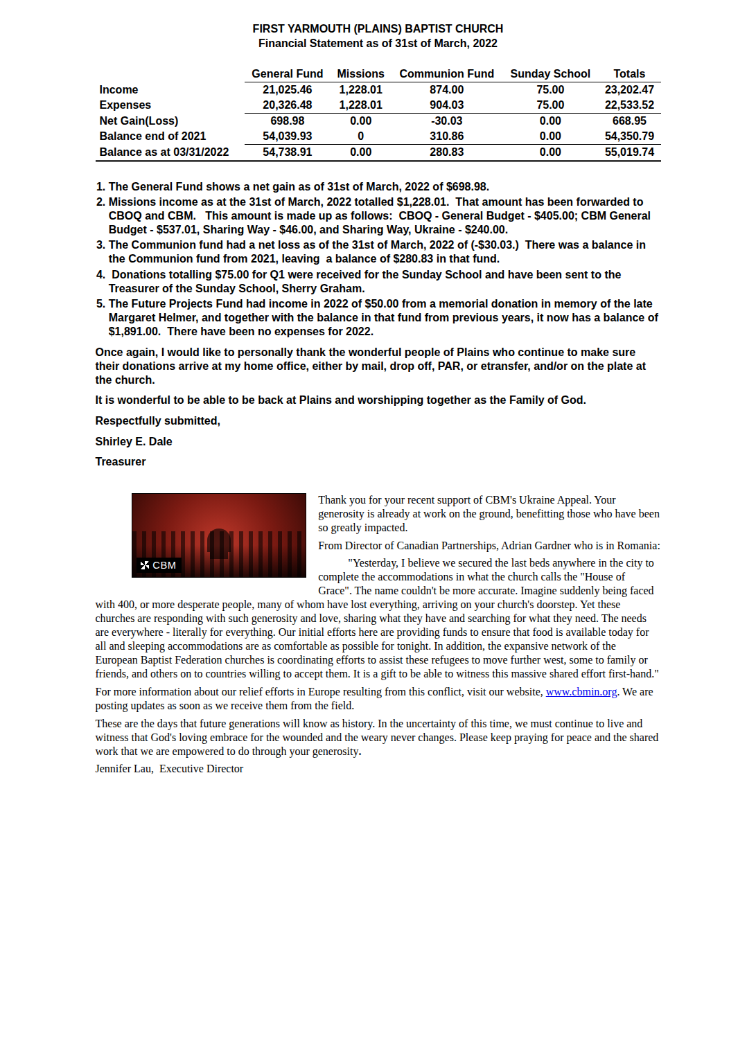FIRST YARMOUTH (PLAINS) BAPTIST CHURCH
Financial Statement as of 31st of March, 2022
| | General Fund | Missions | Communion Fund | Sunday School | Totals |
| --- | --- | --- | --- | --- | --- |
| Income | 21,025.46 | 1,228.01 | 874.00 | 75.00 | 23,202.47 |
| Expenses | 20,326.48 | 1,228.01 | 904.03 | 75.00 | 22,533.52 |
| Net Gain(Loss) | 698.98 | 0.00 | -30.03 | 0.00 | 668.95 |
| Balance end of 2021 | 54,039.93 | 0 | 310.86 | 0.00 | 54,350.79 |
| Balance as at 03/31/2022 | 54,738.91 | 0.00 | 280.83 | 0.00 | 55,019.74 |
The General Fund shows a net gain as of 31st of March, 2022 of $698.98.
Missions income as at the 31st of March, 2022 totalled $1,228.01. That amount has been forwarded to CBOQ and CBM. This amount is made up as follows: CBOQ - General Budget - $405.00; CBM General Budget - $537.01, Sharing Way - $46.00, and Sharing Way, Ukraine - $240.00.
The Communion fund had a net loss as of the 31st of March, 2022 of (-$30.03.) There was a balance in the Communion fund from 2021, leaving a balance of $280.83 in that fund.
Donations totalling $75.00 for Q1 were received for the Sunday School and have been sent to the Treasurer of the Sunday School, Sherry Graham.
The Future Projects Fund had income in 2022 of $50.00 from a memorial donation in memory of the late Margaret Helmer, and together with the balance in that fund from previous years, it now has a balance of $1,891.00. There have been no expenses for 2022.
Once again, I would like to personally thank the wonderful people of Plains who continue to make sure their donations arrive at my home office, either by mail, drop off, PAR, or etransfer, and/or on the plate at the church.
It is wonderful to be able to be back at Plains and worshipping together as the Family of God.
Respectfully submitted,
Shirley E. Dale
Treasurer
CBM
Thank you for your recent support of CBM's Ukraine Appeal. Your generosity is already at work on the ground, benefitting those who have been so greatly impacted.
From Director of Canadian Partnerships, Adrian Gardner who is in Romania:
"Yesterday, I believe we secured the last beds anywhere in the city to complete the accommodations in what the church calls the "House of Grace". The name couldn't be more accurate. Imagine suddenly being faced with 400, or more desperate people, many of whom have lost everything, arriving on your church's doorstep. Yet these churches are responding with such generosity and love, sharing what they have and searching for what they need. The needs are everywhere - literally for everything. Our initial efforts here are providing funds to ensure that food is available today for all and sleeping accommodations are as comfortable as possible for tonight. In addition, the expansive network of the European Baptist Federation churches is coordinating efforts to assist these refugees to move further west, some to family or friends, and others on to countries willing to accept them. It is a gift to be able to witness this massive shared effort first-hand."
For more information about our relief efforts in Europe resulting from this conflict, visit our website, www.cbmin.org. We are posting updates as soon as we receive them from the field.
These are the days that future generations will know as history. In the uncertainty of this time, we must continue to live and witness that God's loving embrace for the wounded and the weary never changes. Please keep praying for peace and the shared work that we are empowered to do through your generosity.
Jennifer Lau, Executive Director